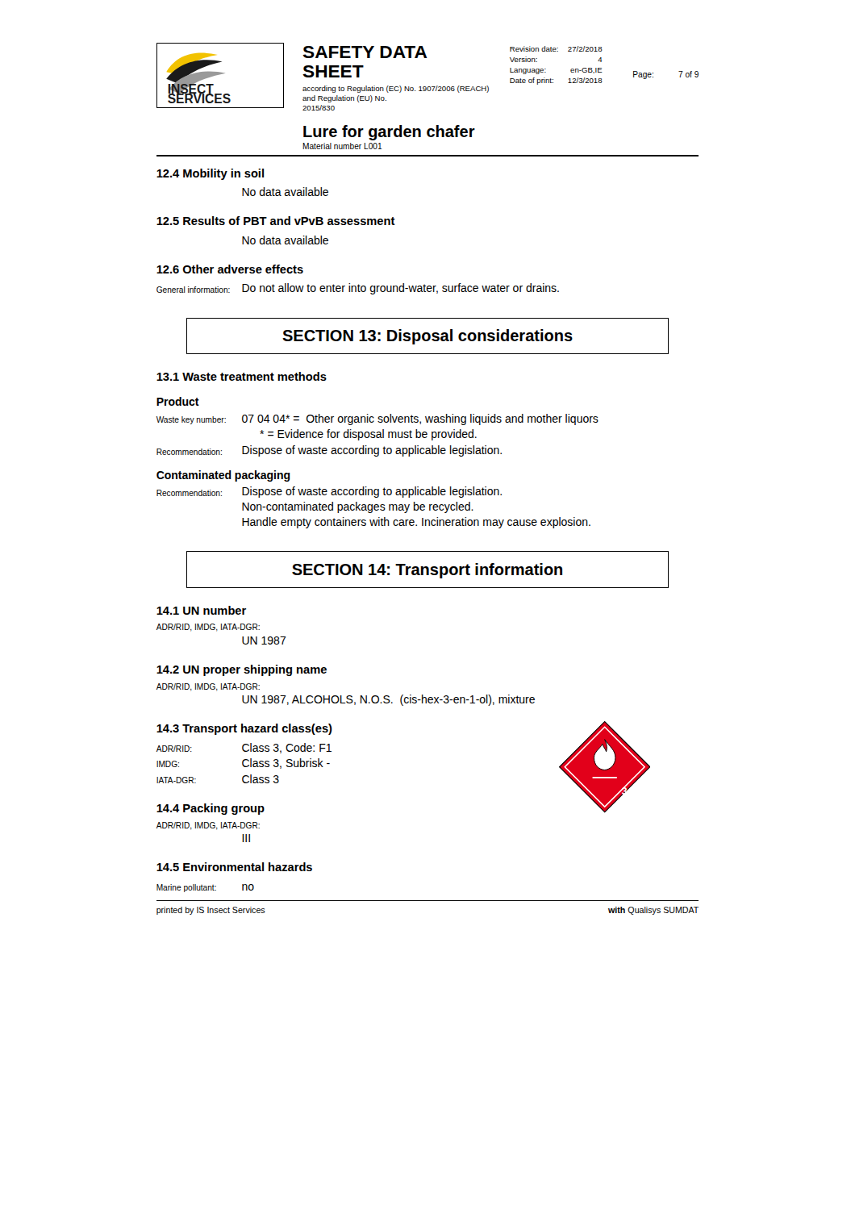INSECT SERVICES
SAFETY DATA SHEET
according to Regulation (EC) No. 1907/2006 (REACH) and Regulation (EU) No.
2015/830
Lure for garden chafer
Material number L001
| Revision date: | 27/2/2018 |
| Version: | 4 |
| Language: | en-GB,IE |
| Date of print: | 12/3/2018 |
Page: 7 of 9
12.4 Mobility in soil
No data available
12.5 Results of PBT and vPvB assessment
No data available
12.6 Other adverse effects
General information:
Do not allow to enter into ground-water, surface water or drains.
SECTION 13: Disposal considerations
13.1 Waste treatment methods
Product
Waste key number:
07 04 04* = Other organic solvents, washing liquids and mother liquors * = Evidence for disposal must be provided.
Recommendation:
Dispose of waste according to applicable legislation.
Contaminated packaging
Recommendation:
Dispose of waste according to applicable legislation.
Non-contaminated packages may be recycled.
Handle empty containers with care. Incineration may cause explosion.
SECTION 14: Transport information
14.1 UN number
ADR/RID, IMDG, IATA-DGR:
UN 1987
14.2 UN proper shipping name
ADR/RID, IMDG, IATA-DGR:
UN 1987, ALCOHOLS, N.O.S. (cis-hex-3-en-1-ol), mixture
3
14.3 Transport hazard class(es)
ADR/RID:
Class 3, Code: F1
IMDG:
Class 3, Subrisk -
IATA-DGR:
Class 3
14.4 Packing group
ADR/RID, IMDG, IATA-DGR:
III
14.5 Environmental hazards
Marine pollutant:
no
printed by IS Insect Services
with Qualisys SUMDAT